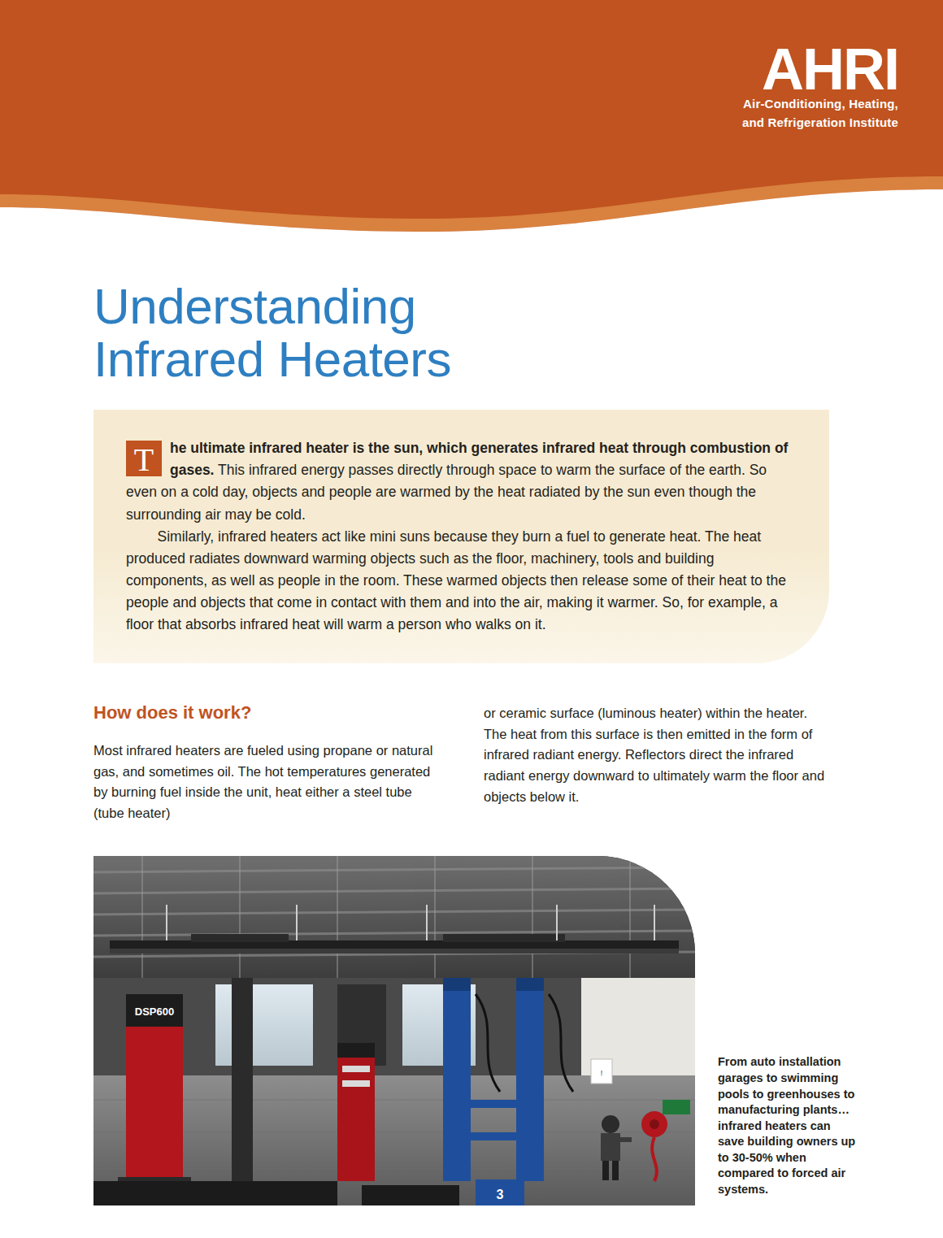AHRI Air-Conditioning, Heating,
and Refrigeration Institute
Understanding
Infrared Heaters
The ultimate infrared heater is the sun, which generates infrared heat through combustion of gases. This infrared energy passes directly through space to warm the surface of the earth. So even on a cold day, objects and people are warmed by the heat radiated by the sun even though the surrounding air may be cold.
Similarly, infrared heaters act like mini suns because they burn a fuel to generate heat. The heat produced radiates downward warming objects such as the floor, machinery, tools and building components, as well as people in the room. These warmed objects then release some of their heat to the people and objects that come in contact with them and into the air, making it warmer. So, for example, a floor that absorbs infrared heat will warm a person who walks on it.
How does it work?
Most infrared heaters are fueled using propane or natural gas, and sometimes oil. The hot temperatures generated by burning fuel inside the unit, heat either a steel tube (tube heater)
or ceramic surface (luminous heater) within the heater. The heat from this surface is then emitted in the form of infrared radiant energy. Reflectors direct the infrared radiant energy downward to ultimately warm the floor and objects below it.
DSP600 ! 3
From auto installation garages to swimming pools to greenhouses to manufacturing plants…infrared heaters can save building owners up to 30-50% when compared to forced air systems.